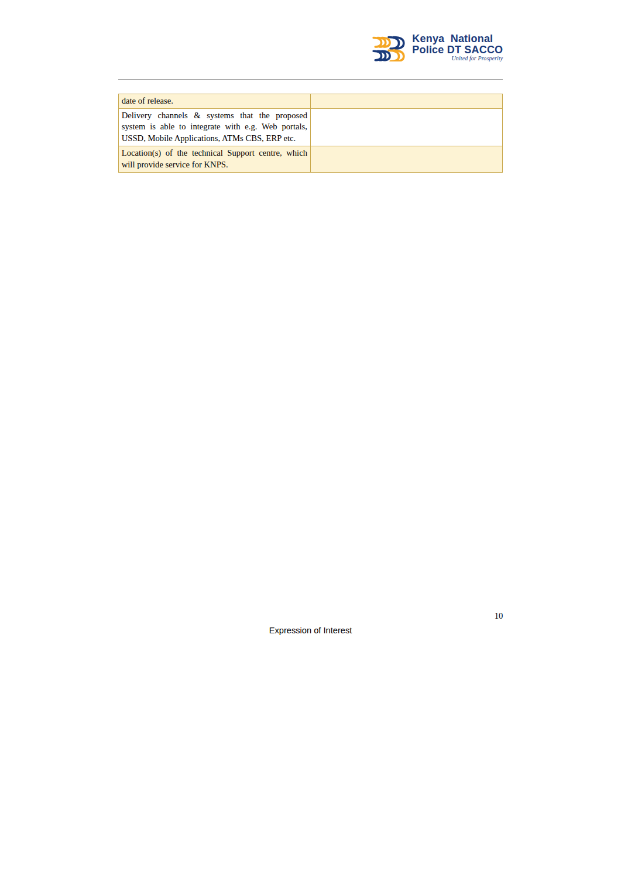Kenya National
Police DT SACCO
United for Prosperity
| date of release. | |
| Delivery channels & systems that the proposed system is able to integrate with e.g. Web portals, USSD, Mobile Applications, ATMs CBS, ERP etc. | |
| Location(s) of the technical Support centre, which will provide service for KNPS. | |
10
Expression of Interest